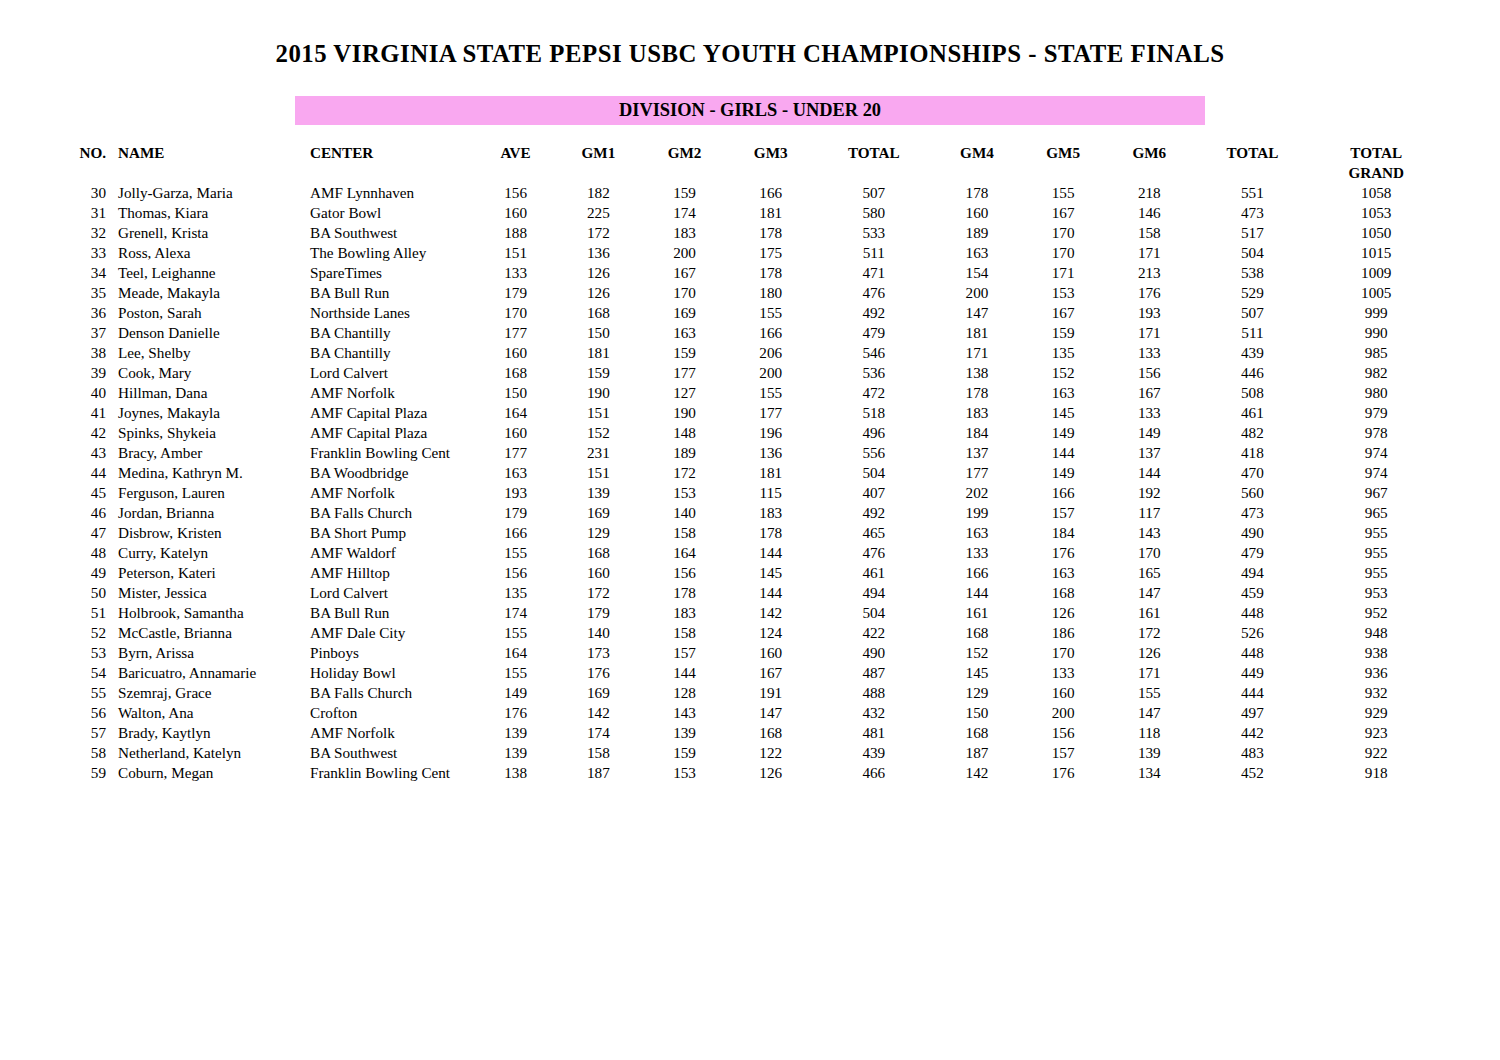2015 VIRGINIA STATE PEPSI USBC YOUTH CHAMPIONSHIPS - STATE FINALS
DIVISION - GIRLS - UNDER 20
| NO. | NAME | CENTER | AVE | GM1 | GM2 | GM3 | TOTAL | GM4 | GM5 | GM6 | TOTAL | TOTAL |
| --- | --- | --- | --- | --- | --- | --- | --- | --- | --- | --- | --- | --- |
| | | | | | | | | | | | | GRAND |
| 30 | Jolly-Garza, Maria | AMF Lynnhaven | 156 | 182 | 159 | 166 | 507 | 178 | 155 | 218 | 551 | 1058 |
| 31 | Thomas, Kiara | Gator Bowl | 160 | 225 | 174 | 181 | 580 | 160 | 167 | 146 | 473 | 1053 |
| 32 | Grenell, Krista | BA Southwest | 188 | 172 | 183 | 178 | 533 | 189 | 170 | 158 | 517 | 1050 |
| 33 | Ross, Alexa | The Bowling Alley | 151 | 136 | 200 | 175 | 511 | 163 | 170 | 171 | 504 | 1015 |
| 34 | Teel, Leighanne | SpareTimes | 133 | 126 | 167 | 178 | 471 | 154 | 171 | 213 | 538 | 1009 |
| 35 | Meade, Makayla | BA Bull Run | 179 | 126 | 170 | 180 | 476 | 200 | 153 | 176 | 529 | 1005 |
| 36 | Poston, Sarah | Northside Lanes | 170 | 168 | 169 | 155 | 492 | 147 | 167 | 193 | 507 | 999 |
| 37 | Denson Danielle | BA Chantilly | 177 | 150 | 163 | 166 | 479 | 181 | 159 | 171 | 511 | 990 |
| 38 | Lee, Shelby | BA Chantilly | 160 | 181 | 159 | 206 | 546 | 171 | 135 | 133 | 439 | 985 |
| 39 | Cook, Mary | Lord Calvert | 168 | 159 | 177 | 200 | 536 | 138 | 152 | 156 | 446 | 982 |
| 40 | Hillman, Dana | AMF Norfolk | 150 | 190 | 127 | 155 | 472 | 178 | 163 | 167 | 508 | 980 |
| 41 | Joynes, Makayla | AMF Capital Plaza | 164 | 151 | 190 | 177 | 518 | 183 | 145 | 133 | 461 | 979 |
| 42 | Spinks, Shykeia | AMF Capital Plaza | 160 | 152 | 148 | 196 | 496 | 184 | 149 | 149 | 482 | 978 |
| 43 | Bracy, Amber | Franklin Bowling Cent | 177 | 231 | 189 | 136 | 556 | 137 | 144 | 137 | 418 | 974 |
| 44 | Medina, Kathryn M. | BA Woodbridge | 163 | 151 | 172 | 181 | 504 | 177 | 149 | 144 | 470 | 974 |
| 45 | Ferguson, Lauren | AMF Norfolk | 193 | 139 | 153 | 115 | 407 | 202 | 166 | 192 | 560 | 967 |
| 46 | Jordan, Brianna | BA Falls Church | 179 | 169 | 140 | 183 | 492 | 199 | 157 | 117 | 473 | 965 |
| 47 | Disbrow, Kristen | BA Short Pump | 166 | 129 | 158 | 178 | 465 | 163 | 184 | 143 | 490 | 955 |
| 48 | Curry, Katelyn | AMF Waldorf | 155 | 168 | 164 | 144 | 476 | 133 | 176 | 170 | 479 | 955 |
| 49 | Peterson, Kateri | AMF Hilltop | 156 | 160 | 156 | 145 | 461 | 166 | 163 | 165 | 494 | 955 |
| 50 | Mister, Jessica | Lord Calvert | 135 | 172 | 178 | 144 | 494 | 144 | 168 | 147 | 459 | 953 |
| 51 | Holbrook, Samantha | BA Bull Run | 174 | 179 | 183 | 142 | 504 | 161 | 126 | 161 | 448 | 952 |
| 52 | McCastle, Brianna | AMF Dale City | 155 | 140 | 158 | 124 | 422 | 168 | 186 | 172 | 526 | 948 |
| 53 | Byrn, Arissa | Pinboys | 164 | 173 | 157 | 160 | 490 | 152 | 170 | 126 | 448 | 938 |
| 54 | Baricuatro, Annamarie | Holiday Bowl | 155 | 176 | 144 | 167 | 487 | 145 | 133 | 171 | 449 | 936 |
| 55 | Szemraj, Grace | BA Falls Church | 149 | 169 | 128 | 191 | 488 | 129 | 160 | 155 | 444 | 932 |
| 56 | Walton, Ana | Crofton | 176 | 142 | 143 | 147 | 432 | 150 | 200 | 147 | 497 | 929 |
| 57 | Brady, Kaytlyn | AMF Norfolk | 139 | 174 | 139 | 168 | 481 | 168 | 156 | 118 | 442 | 923 |
| 58 | Netherland, Katelyn | BA Southwest | 139 | 158 | 159 | 122 | 439 | 187 | 157 | 139 | 483 | 922 |
| 59 | Coburn, Megan | Franklin Bowling Cent | 138 | 187 | 153 | 126 | 466 | 142 | 176 | 134 | 452 | 918 |